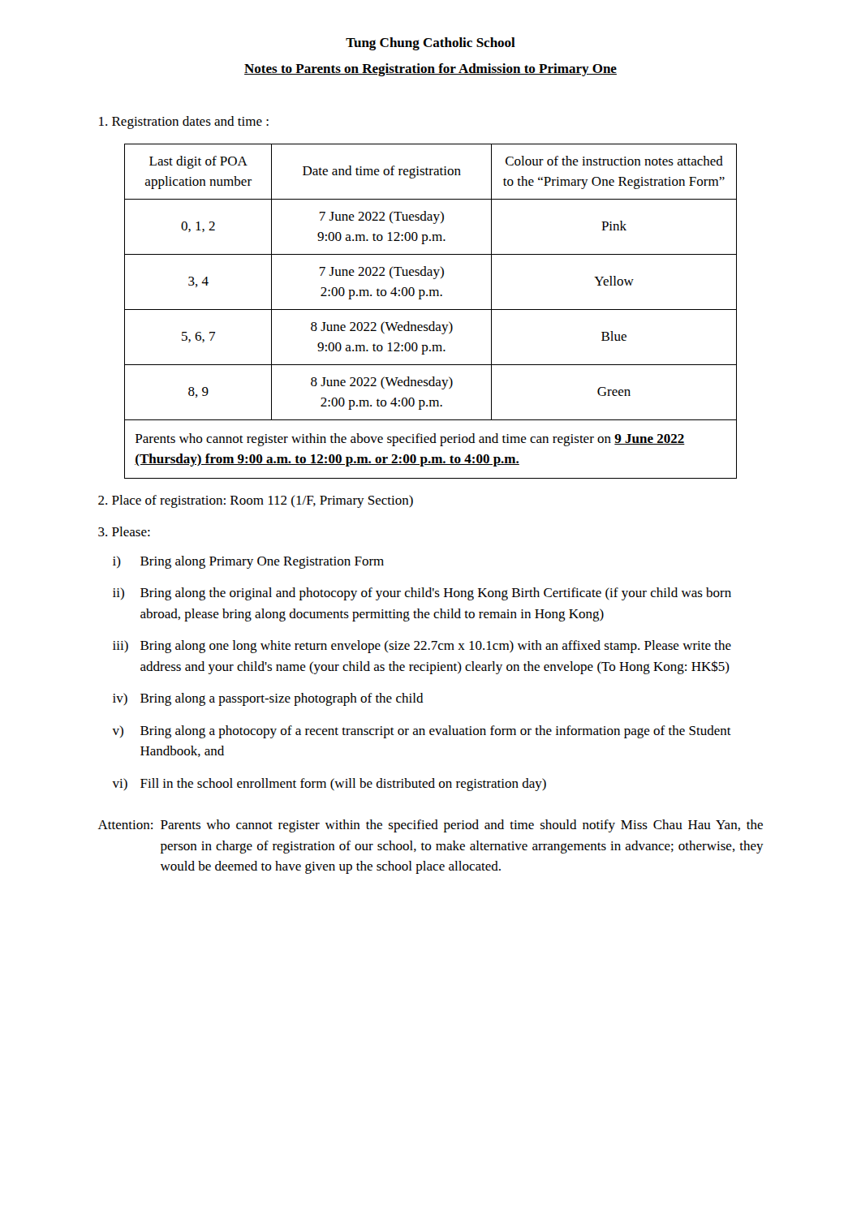Tung Chung Catholic School
Notes to Parents on Registration for Admission to Primary One
1. Registration dates and time :
| Last digit of POA application number | Date and time of registration | Colour of the instruction notes attached to the “Primary One Registration Form” |
| 0, 1, 2 | 7 June 2022 (Tuesday) 9:00 a.m. to 12:00 p.m. | Pink |
| 3, 4 | 7 June 2022 (Tuesday) 2:00 p.m. to 4:00 p.m. | Yellow |
| 5, 6, 7 | 8 June 2022 (Wednesday) 9:00 a.m. to 12:00 p.m. | Blue |
| 8, 9 | 8 June 2022 (Wednesday) 2:00 p.m. to 4:00 p.m. | Green |
| Parents who cannot register within the above specified period and time can register on 9 June 2022 (Thursday) from 9:00 a.m. to 12:00 p.m. or 2:00 p.m. to 4:00 p.m. |
2. Place of registration: Room 112 (1/F, Primary Section)
3. Please:
i) Bring along Primary One Registration Form
ii) Bring along the original and photocopy of your child's Hong Kong Birth Certificate (if your child was born abroad, please bring along documents permitting the child to remain in Hong Kong)
iii) Bring along one long white return envelope (size 22.7cm x 10.1cm) with an affixed stamp. Please write the address and your child's name (your child as the recipient) clearly on the envelope (To Hong Kong: HK$5)
iv) Bring along a passport-size photograph of the child
v) Bring along a photocopy of a recent transcript or an evaluation form or the information page of the Student Handbook, and
vi) Fill in the school enrollment form (will be distributed on registration day)
Attention:
Parents who cannot register within the specified period and time should notify Miss Chau Hau Yan, the person in charge of registration of our school, to make alternative arrangements in advance; otherwise, they would be deemed to have given up the school place allocated.